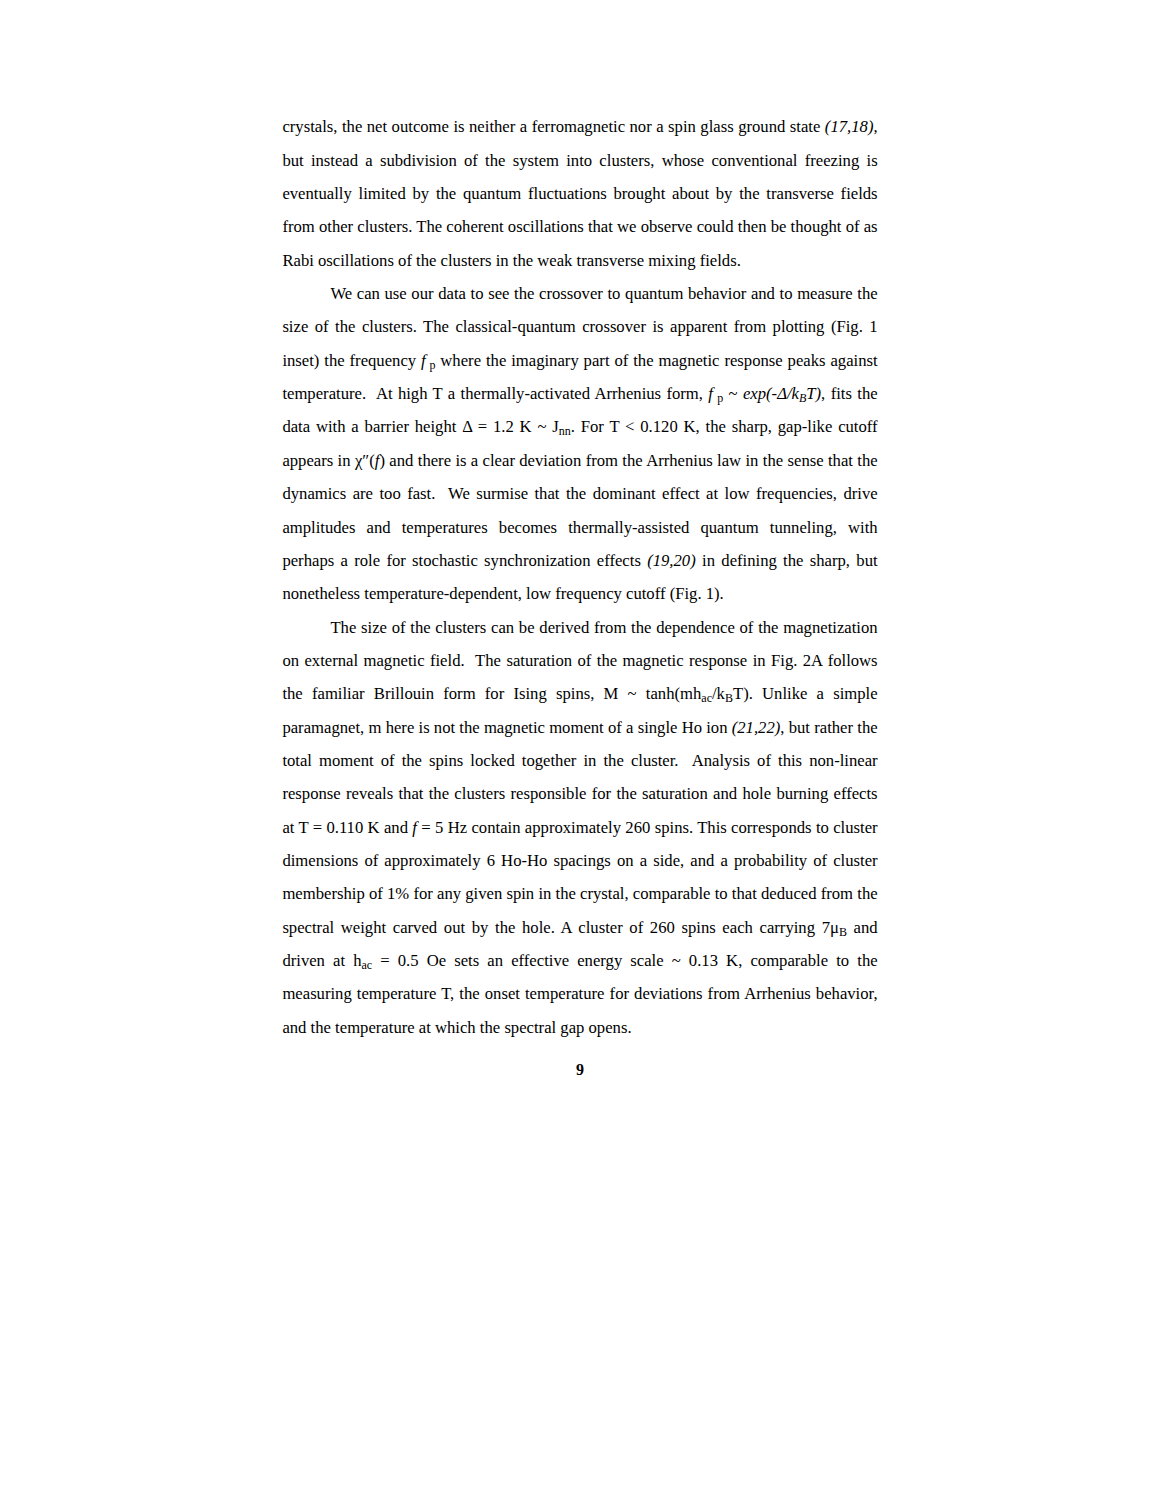crystals, the net outcome is neither a ferromagnetic nor a spin glass ground state (17,18), but instead a subdivision of the system into clusters, whose conventional freezing is eventually limited by the quantum fluctuations brought about by the transverse fields from other clusters. The coherent oscillations that we observe could then be thought of as Rabi oscillations of the clusters in the weak transverse mixing fields.
We can use our data to see the crossover to quantum behavior and to measure the size of the clusters. The classical-quantum crossover is apparent from plotting (Fig. 1 inset) the frequency f p where the imaginary part of the magnetic response peaks against temperature. At high T a thermally-activated Arrhenius form, f p ~ exp(-Δ/kBT), fits the data with a barrier height Δ = 1.2 K ~ Jnn. For T < 0.120 K, the sharp, gap-like cutoff appears in χ″(f) and there is a clear deviation from the Arrhenius law in the sense that the dynamics are too fast. We surmise that the dominant effect at low frequencies, drive amplitudes and temperatures becomes thermally-assisted quantum tunneling, with perhaps a role for stochastic synchronization effects (19,20) in defining the sharp, but nonetheless temperature-dependent, low frequency cutoff (Fig. 1).
The size of the clusters can be derived from the dependence of the magnetization on external magnetic field. The saturation of the magnetic response in Fig. 2A follows the familiar Brillouin form for Ising spins, M ~ tanh(mhac/kBT). Unlike a simple paramagnet, m here is not the magnetic moment of a single Ho ion (21,22), but rather the total moment of the spins locked together in the cluster. Analysis of this non-linear response reveals that the clusters responsible for the saturation and hole burning effects at T = 0.110 K and f = 5 Hz contain approximately 260 spins. This corresponds to cluster dimensions of approximately 6 Ho-Ho spacings on a side, and a probability of cluster membership of 1% for any given spin in the crystal, comparable to that deduced from the spectral weight carved out by the hole. A cluster of 260 spins each carrying 7μB and driven at hac = 0.5 Oe sets an effective energy scale ~ 0.13 K, comparable to the measuring temperature T, the onset temperature for deviations from Arrhenius behavior, and the temperature at which the spectral gap opens.
9